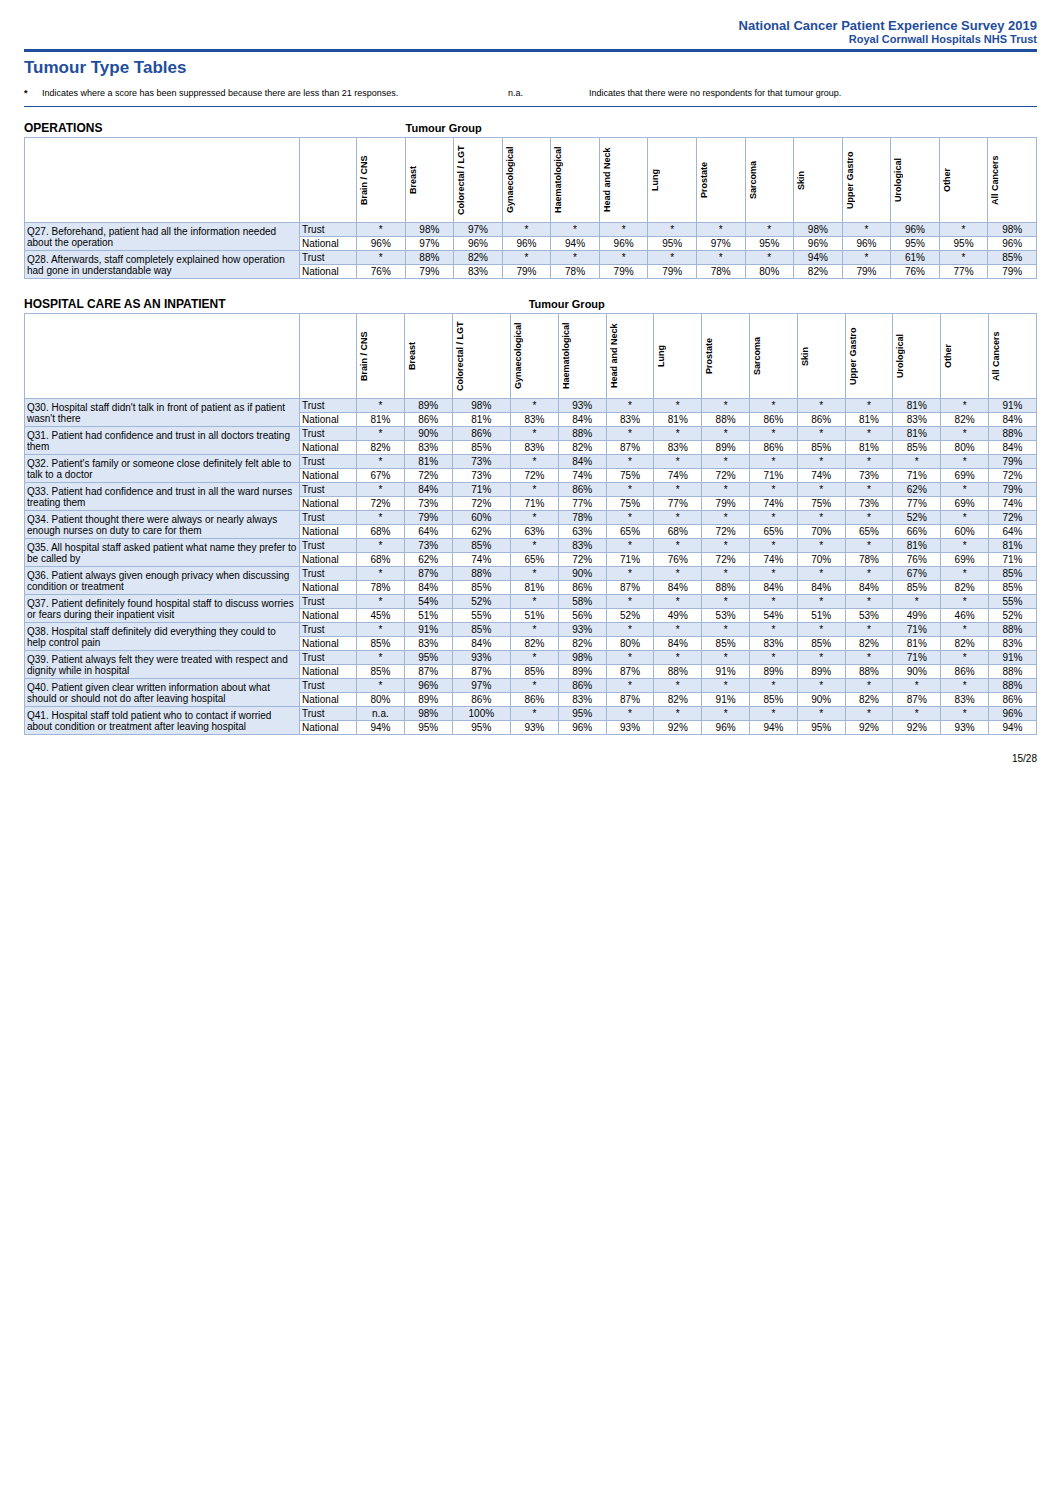National Cancer Patient Experience Survey 2019
Royal Cornwall Hospitals NHS Trust
Tumour Type Tables
| * | Indicates where a score has been suppressed because there are less than 21 responses. | n.a. | Indicates that there were no respondents for that tumour group. |
OPERATIONS
Tumour Group
| | | Brain / CNS | Breast | Colorectal / LGT | Gynaecological | Haematological | Head and Neck | Lung | Prostate | Sarcoma | Skin | Upper Gastro | Urological | Other | All Cancers |
| --- | --- | --- | --- | --- | --- | --- | --- | --- | --- | --- | --- | --- | --- | --- | --- |
| Q27. Beforehand, patient had all the information needed about the operation | Trust | * | 98% | 97% | * | * | * | * | * | * | 98% | * | 96% | * | 98% |
| National | 96% | 97% | 96% | 96% | 94% | 96% | 95% | 97% | 95% | 96% | 96% | 95% | 95% | 96% |
| Q28. Afterwards, staff completely explained how operation had gone in understandable way | Trust | * | 88% | 82% | * | * | * | * | * | * | 94% | * | 61% | * | 85% |
| National | 76% | 79% | 83% | 79% | 78% | 79% | 79% | 78% | 80% | 82% | 79% | 76% | 77% | 79% |
HOSPITAL CARE AS AN INPATIENT
Tumour Group
| | | Brain / CNS | Breast | Colorectal / LGT | Gynaecological | Haematological | Head and Neck | Lung | Prostate | Sarcoma | Skin | Upper Gastro | Urological | Other | All Cancers |
| --- | --- | --- | --- | --- | --- | --- | --- | --- | --- | --- | --- | --- | --- | --- | --- |
| Q30. Hospital staff didn't talk in front of patient as if patient wasn't there | Trust | * | 89% | 98% | * | 93% | * | * | * | * | * | * | 81% | * | 91% |
| National | 81% | 86% | 81% | 83% | 84% | 83% | 81% | 88% | 86% | 86% | 81% | 83% | 82% | 84% |
| Q31. Patient had confidence and trust in all doctors treating them | Trust | * | 90% | 86% | * | 88% | * | * | * | * | * | * | 81% | * | 88% |
| National | 82% | 83% | 85% | 83% | 82% | 87% | 83% | 89% | 86% | 85% | 81% | 85% | 80% | 84% |
| Q32. Patient's family or someone close definitely felt able to talk to a doctor | Trust | * | 81% | 73% | * | 84% | * | * | * | * | * | * | * | * | 79% |
| National | 67% | 72% | 73% | 72% | 74% | 75% | 74% | 72% | 71% | 74% | 73% | 71% | 69% | 72% |
| Q33. Patient had confidence and trust in all the ward nurses treating them | Trust | * | 84% | 71% | * | 86% | * | * | * | * | * | * | 62% | * | 79% |
| National | 72% | 73% | 72% | 71% | 77% | 75% | 77% | 79% | 74% | 75% | 73% | 77% | 69% | 74% |
| Q34. Patient thought there were always or nearly always enough nurses on duty to care for them | Trust | * | 79% | 60% | * | 78% | * | * | * | * | * | * | 52% | * | 72% |
| National | 68% | 64% | 62% | 63% | 63% | 65% | 68% | 72% | 65% | 70% | 65% | 66% | 60% | 64% |
| Q35. All hospital staff asked patient what name they prefer to be called by | Trust | * | 73% | 85% | * | 83% | * | * | * | * | * | * | 81% | * | 81% |
| National | 68% | 62% | 74% | 65% | 72% | 71% | 76% | 72% | 74% | 70% | 78% | 76% | 69% | 71% |
| Q36. Patient always given enough privacy when discussing condition or treatment | Trust | * | 87% | 88% | * | 90% | * | * | * | * | * | * | 67% | * | 85% |
| National | 78% | 84% | 85% | 81% | 86% | 87% | 84% | 88% | 84% | 84% | 84% | 85% | 82% | 85% |
| Q37. Patient definitely found hospital staff to discuss worries or fears during their inpatient visit | Trust | * | 54% | 52% | * | 58% | * | * | * | * | * | * | * | * | 55% |
| National | 45% | 51% | 55% | 51% | 56% | 52% | 49% | 53% | 54% | 51% | 53% | 49% | 46% | 52% |
| Q38. Hospital staff definitely did everything they could to help control pain | Trust | * | 91% | 85% | * | 93% | * | * | * | * | * | * | 71% | * | 88% |
| National | 85% | 83% | 84% | 82% | 82% | 80% | 84% | 85% | 83% | 85% | 82% | 81% | 82% | 83% |
| Q39. Patient always felt they were treated with respect and dignity while in hospital | Trust | * | 95% | 93% | * | 98% | * | * | * | * | * | * | 71% | * | 91% |
| National | 85% | 87% | 87% | 85% | 89% | 87% | 88% | 91% | 89% | 89% | 88% | 90% | 86% | 88% |
| Q40. Patient given clear written information about what should or should not do after leaving hospital | Trust | * | 96% | 97% | * | 86% | * | * | * | * | * | * | * | * | 88% |
| National | 80% | 89% | 86% | 86% | 83% | 87% | 82% | 91% | 85% | 90% | 82% | 87% | 83% | 86% |
| Q41. Hospital staff told patient who to contact if worried about condition or treatment after leaving hospital | Trust | n.a. | 98% | 100% | * | 95% | * | * | * | * | * | * | * | * | 96% |
| National | 94% | 95% | 95% | 93% | 96% | 93% | 92% | 96% | 94% | 95% | 92% | 92% | 93% | 94% |
15/28